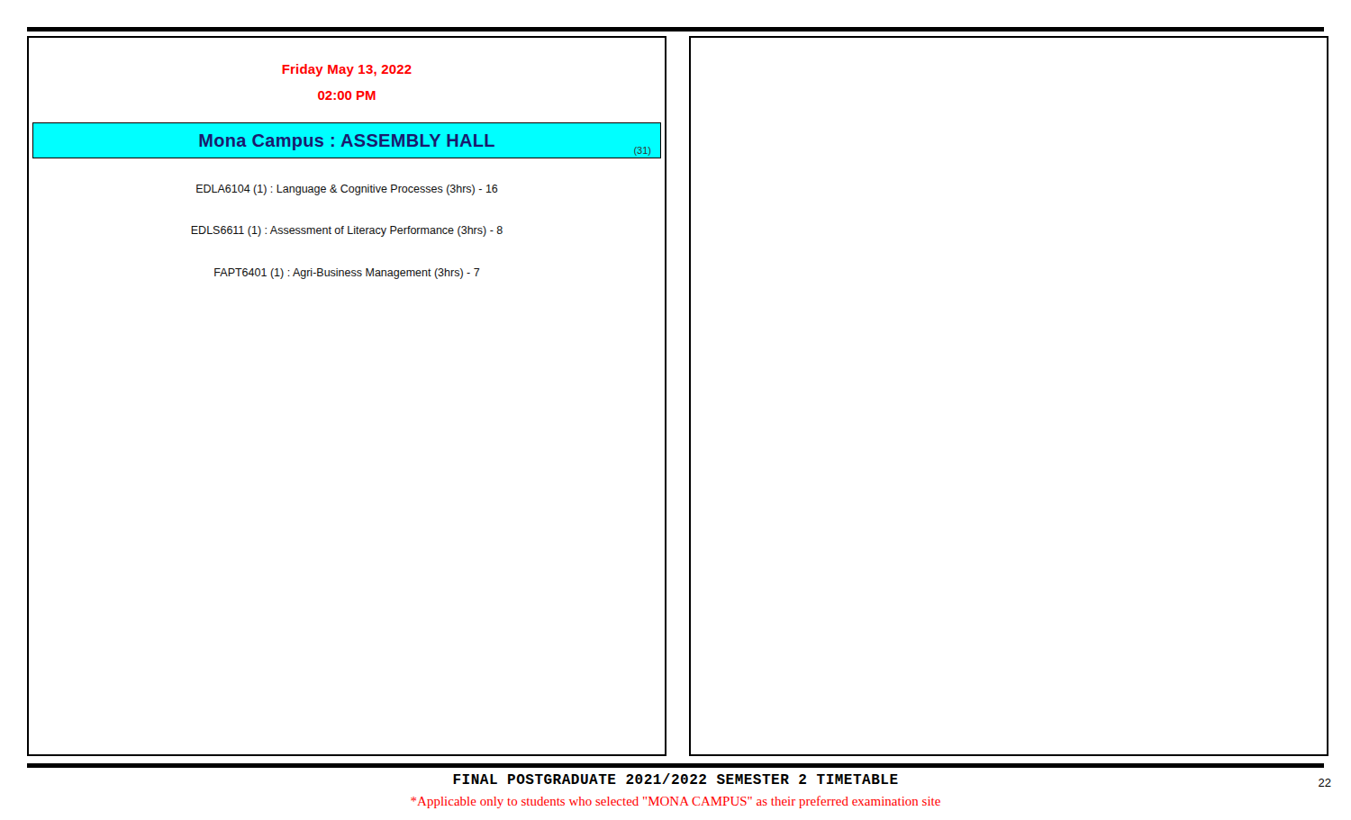Friday May 13, 2022
02:00 PM
Mona Campus : ASSEMBLY HALL
(31)
EDLA6104 (1) : Language & Cognitive Processes (3hrs) - 16
EDLS6611 (1) : Assessment of Literacy Performance (3hrs) - 8
FAPT6401 (1) : Agri-Business Management (3hrs) - 7
FINAL POSTGRADUATE 2021/2022 SEMESTER 2 TIMETABLE
22
*Applicable only to students who selected "MONA CAMPUS" as their preferred examination site